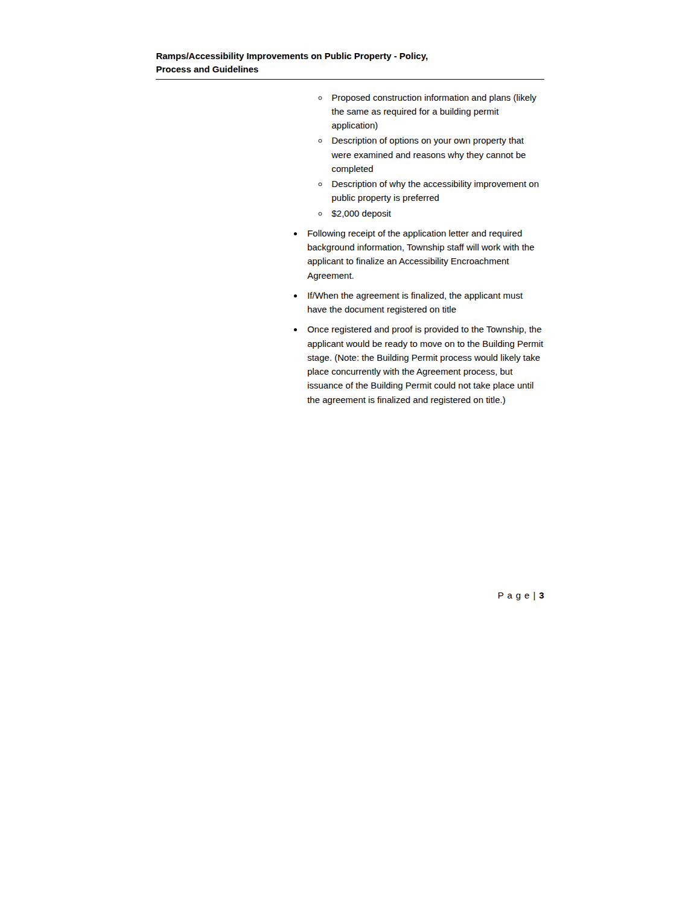Ramps/Accessibility Improvements on Public Property - Policy,
Process and Guidelines
Proposed construction information and plans (likely the same as required for a building permit application)
Description of options on your own property that were examined and reasons why they cannot be completed
Description of why the accessibility improvement on public property is preferred
$2,000 deposit
Following receipt of the application letter and required background information, Township staff will work with the applicant to finalize an Accessibility Encroachment Agreement.
If/When the agreement is finalized, the applicant must have the document registered on title
Once registered and proof is provided to the Township, the applicant would be ready to move on to the Building Permit stage. (Note: the Building Permit process would likely take place concurrently with the Agreement process, but issuance of the Building Permit could not take place until the agreement is finalized and registered on title.)
P a g e | 3